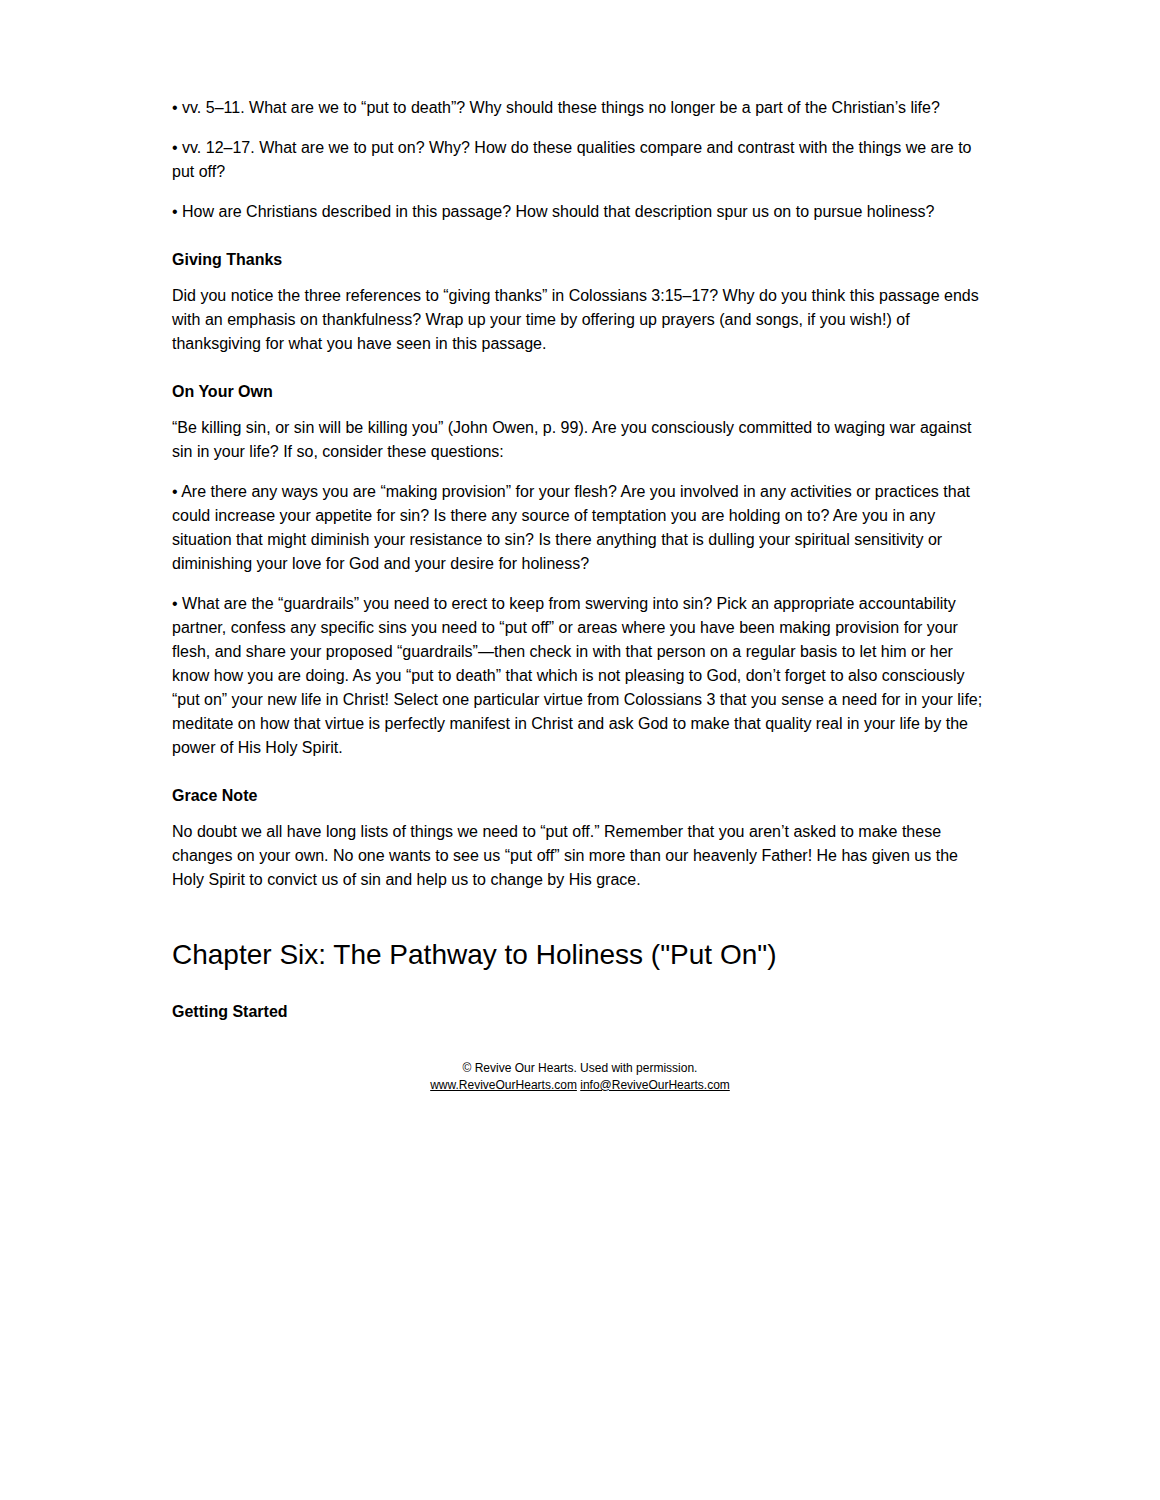• vv. 5–11. What are we to “put to death”? Why should these things no longer be a part of the Christian’s life?
• vv. 12–17. What are we to put on? Why? How do these qualities compare and contrast with the things we are to put off?
• How are Christians described in this passage? How should that description spur us on to pursue holiness?
Giving Thanks
Did you notice the three references to “giving thanks” in Colossians 3:15–17? Why do you think this passage ends with an emphasis on thankfulness? Wrap up your time by offering up prayers (and songs, if you wish!) of thanksgiving for what you have seen in this passage.
On Your Own
“Be killing sin, or sin will be killing you” (John Owen, p. 99). Are you consciously committed to waging war against sin in your life? If so, consider these questions:
• Are there any ways you are “making provision” for your flesh? Are you involved in any activities or practices that could increase your appetite for sin? Is there any source of temptation you are holding on to? Are you in any situation that might diminish your resistance to sin? Is there anything that is dulling your spiritual sensitivity or diminishing your love for God and your desire for holiness?
• What are the “guardrails” you need to erect to keep from swerving into sin? Pick an appropriate accountability partner, confess any specific sins you need to “put off” or areas where you have been making provision for your flesh, and share your proposed “guardrails”—then check in with that person on a regular basis to let him or her know how you are doing. As you “put to death” that which is not pleasing to God, don’t forget to also consciously “put on” your new life in Christ! Select one particular virtue from Colossians 3 that you sense a need for in your life; meditate on how that virtue is perfectly manifest in Christ and ask God to make that quality real in your life by the power of His Holy Spirit.
Grace Note
No doubt we all have long lists of things we need to “put off.” Remember that you aren’t asked to make these changes on your own. No one wants to see us “put off” sin more than our heavenly Father! He has given us the Holy Spirit to convict us of sin and help us to change by His grace.
Chapter Six: The Pathway to Holiness ("Put On")
Getting Started
© Revive Our Hearts. Used with permission.
www.ReviveOurHearts.com info@ReviveOurHearts.com